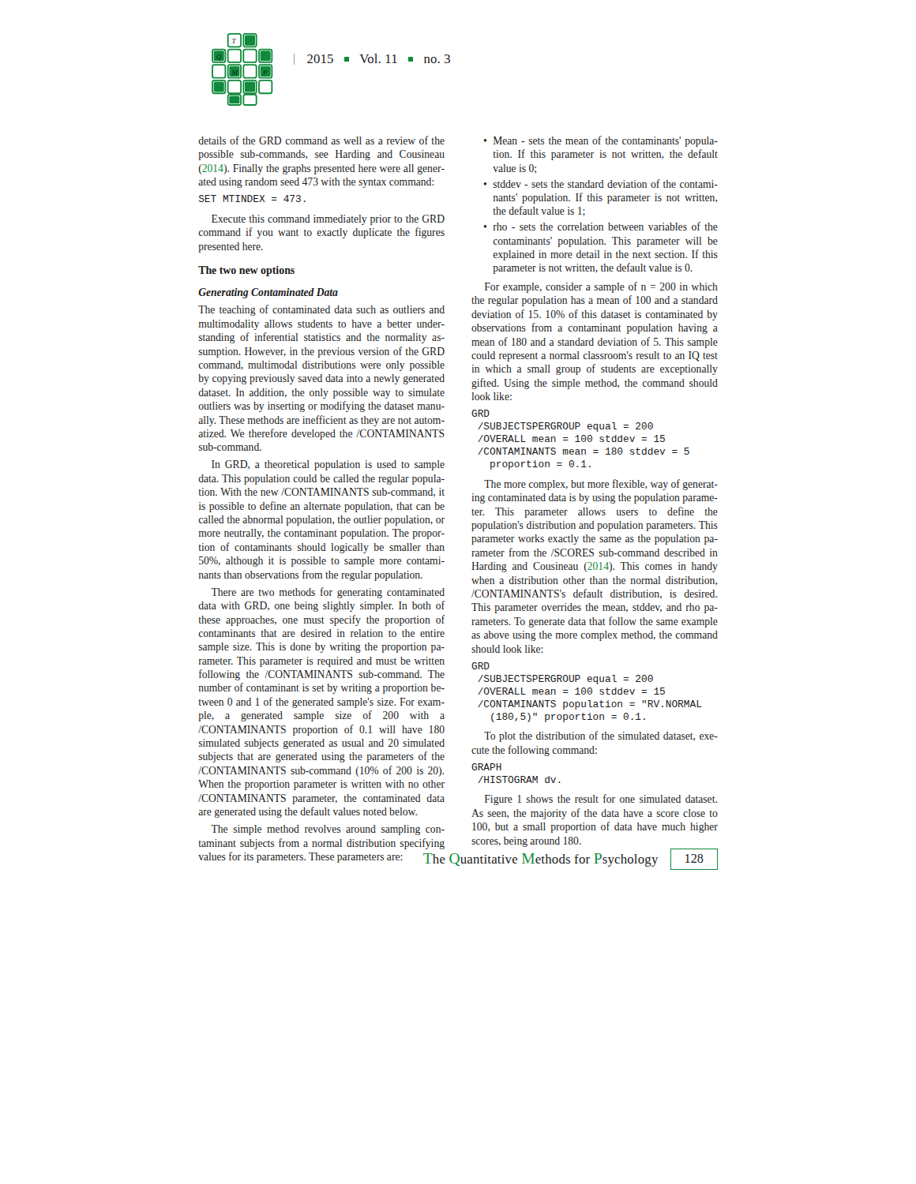T Q M P
2015 Vol. 11 no. 3
details of the GRD command as well as a review of the possible sub-commands, see Harding and Cousineau (2014). Finally the graphs presented here were all generated using random seed 473 with the syntax command:
SET MTINDEX = 473.
Execute this command immediately prior to the GRD command if you want to exactly duplicate the figures presented here.
The two new options
Generating Contaminated Data
The teaching of contaminated data such as outliers and multimodality allows students to have a better understanding of inferential statistics and the normality assumption. However, in the previous version of the GRD command, multimodal distributions were only possible by copying previously saved data into a newly generated dataset. In addition, the only possible way to simulate outliers was by inserting or modifying the dataset manually. These methods are inefficient as they are not automatized. We therefore developed the /CONTAMINANTS sub-command.
In GRD, a theoretical population is used to sample data. This population could be called the regular population. With the new /CONTAMINANTS sub-command, it is possible to define an alternate population, that can be called the abnormal population, the outlier population, or more neutrally, the contaminant population. The proportion of contaminants should logically be smaller than 50%, although it is possible to sample more contaminants than observations from the regular population.
There are two methods for generating contaminated data with GRD, one being slightly simpler. In both of these approaches, one must specify the proportion of contaminants that are desired in relation to the entire sample size. This is done by writing the proportion parameter. This parameter is required and must be written following the /CONTAMINANTS sub-command. The number of contaminant is set by writing a proportion between 0 and 1 of the generated sample's size. For example, a generated sample size of 200 with a /CONTAMINANTS proportion of 0.1 will have 180 simulated subjects generated as usual and 20 simulated subjects that are generated using the parameters of the /CONTAMINANTS sub-command (10% of 200 is 20). When the proportion parameter is written with no other /CONTAMINANTS parameter, the contaminated data are generated using the default values noted below.
The simple method revolves around sampling contaminant subjects from a normal distribution specifying values for its parameters. These parameters are:
Mean - sets the mean of the contaminants' population. If this parameter is not written, the default value is 0;
stddev - sets the standard deviation of the contaminants' population. If this parameter is not written, the default value is 1;
rho - sets the correlation between variables of the contaminants' population. This parameter will be explained in more detail in the next section. If this parameter is not written, the default value is 0.
For example, consider a sample of n = 200 in which the regular population has a mean of 100 and a standard deviation of 15. 10% of this dataset is contaminated by observations from a contaminant population having a mean of 180 and a standard deviation of 5. This sample could represent a normal classroom's result to an IQ test in which a small group of students are exceptionally gifted. Using the simple method, the command should look like:
GRD
 /SUBJECTSPERGROUP equal = 200
 /OVERALL mean = 100 stddev = 15
 /CONTAMINANTS mean = 180 stddev = 5
   proportion = 0.1.
The more complex, but more flexible, way of generating contaminated data is by using the population parameter. This parameter allows users to define the population's distribution and population parameters. This parameter works exactly the same as the population parameter from the /SCORES sub-command described in Harding and Cousineau (2014). This comes in handy when a distribution other than the normal distribution, /CONTAMINANTS's default distribution, is desired. This parameter overrides the mean, stddev, and rho parameters. To generate data that follow the same example as above using the more complex method, the command should look like:
GRD
 /SUBJECTSPERGROUP equal = 200
 /OVERALL mean = 100 stddev = 15
 /CONTAMINANTS population = "RV.NORMAL
   (180,5)" proportion = 0.1.
To plot the distribution of the simulated dataset, execute the following command:
GRAPH
 /HISTOGRAM dv.
Figure 1 shows the result for one simulated dataset. As seen, the majority of the data have a score close to 100, but a small proportion of data have much higher scores, being around 180.
The Quantitative Methods for Psychology
128